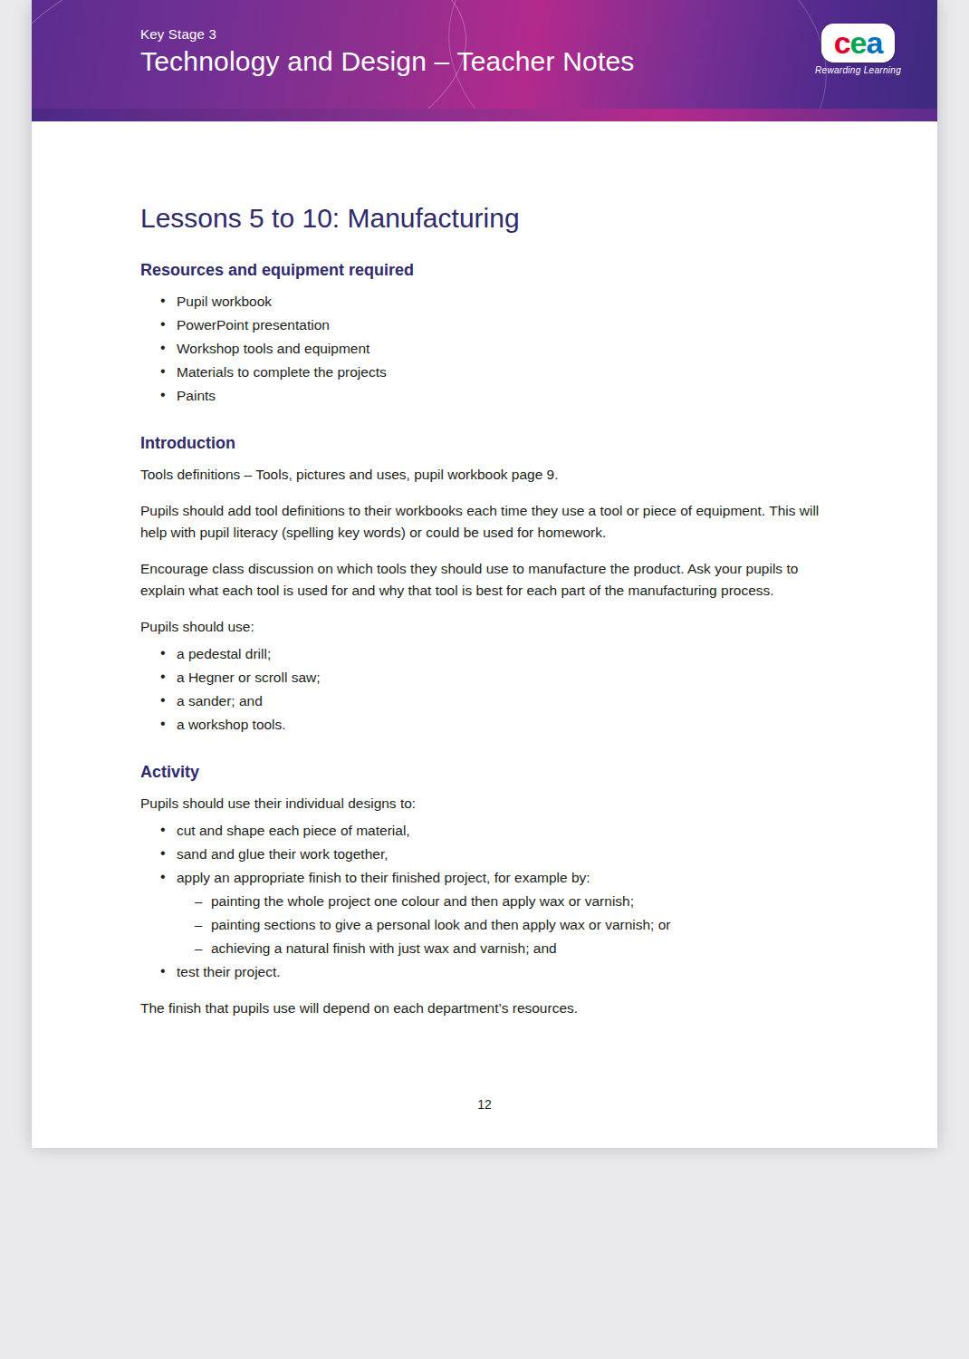Key Stage 3
Technology and Design – Teacher Notes
cea Rewarding Learning
Lessons 5 to 10: Manufacturing
Resources and equipment required
Pupil workbook
PowerPoint presentation
Workshop tools and equipment
Materials to complete the projects
Paints
Introduction
Tools definitions – Tools, pictures and uses, pupil workbook page 9.
Pupils should add tool definitions to their workbooks each time they use a tool or piece of equipment. This will help with pupil literacy (spelling key words) or could be used for homework.
Encourage class discussion on which tools they should use to manufacture the product. Ask your pupils to explain what each tool is used for and why that tool is best for each part of the manufacturing process.
Pupils should use:
a pedestal drill;
a Hegner or scroll saw;
a sander; and
a workshop tools.
Activity
Pupils should use their individual designs to:
cut and shape each piece of material,
sand and glue their work together,
apply an appropriate finish to their finished project, for example by:
painting the whole project one colour and then apply wax or varnish;
painting sections to give a personal look and then apply wax or varnish; or
achieving a natural finish with just wax and varnish; and
test their project.
The finish that pupils use will depend on each department’s resources.
12